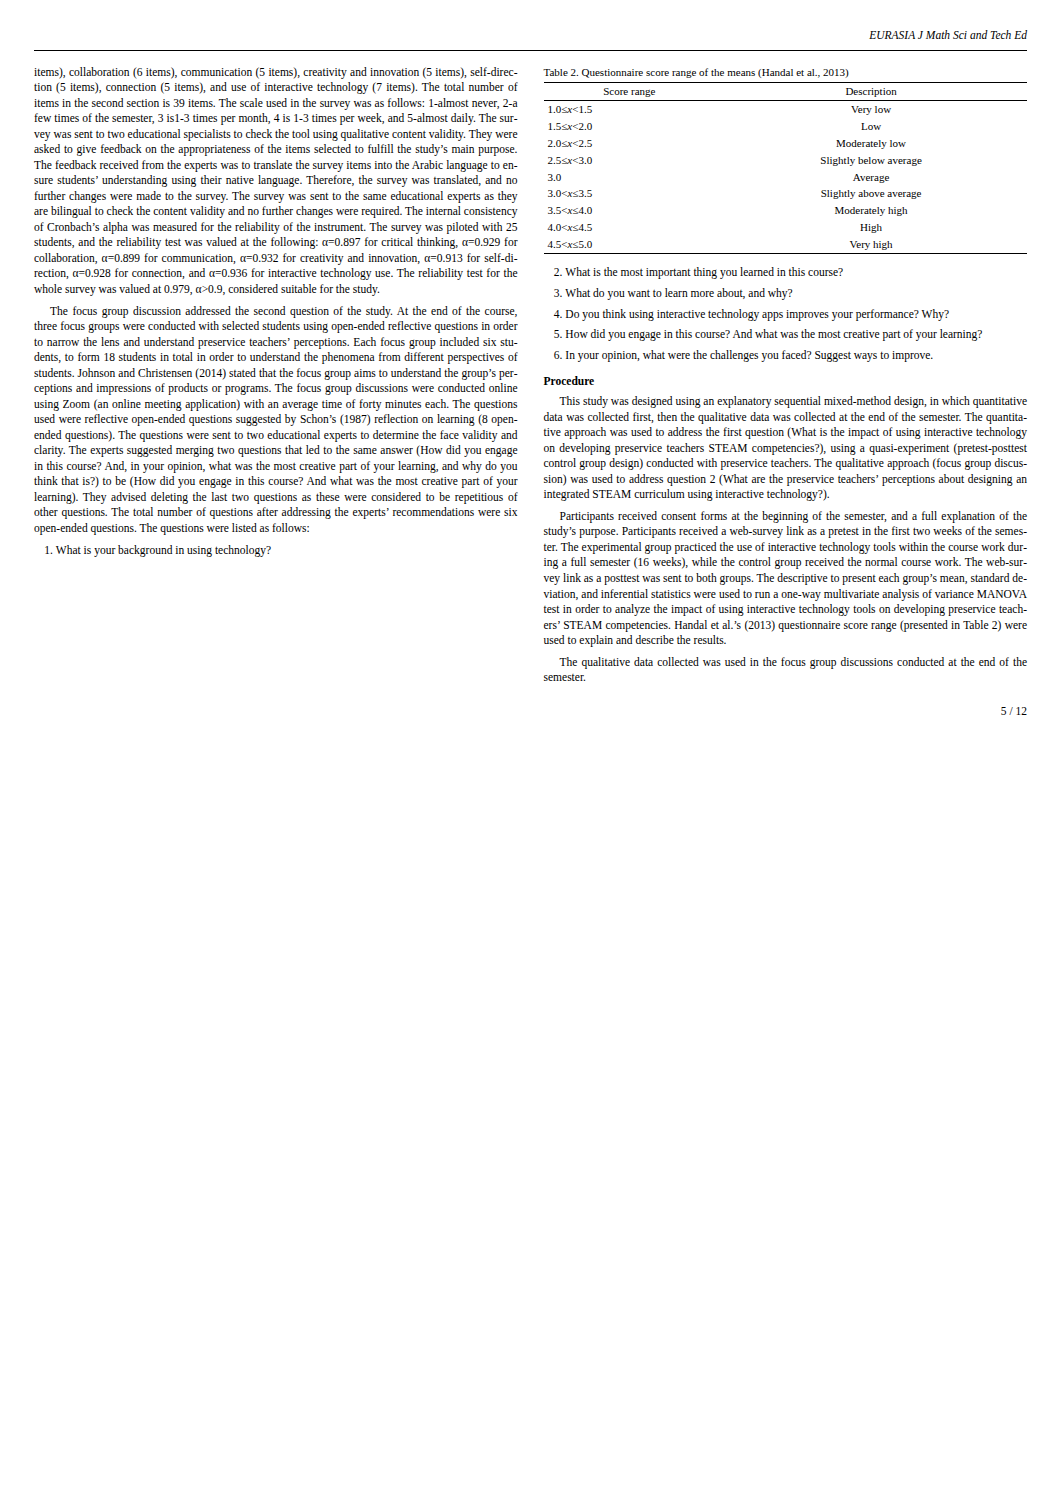EURASIA J Math Sci and Tech Ed
items), collaboration (6 items), communication (5 items), creativity and innovation (5 items), self-direction (5 items), connection (5 items), and use of interactive technology (7 items). The total number of items in the second section is 39 items. The scale used in the survey was as follows: 1-almost never, 2-a few times of the semester, 3 is1-3 times per month, 4 is 1-3 times per week, and 5-almost daily. The survey was sent to two educational specialists to check the tool using qualitative content validity. They were asked to give feedback on the appropriateness of the items selected to fulfill the study’s main purpose. The feedback received from the experts was to translate the survey items into the Arabic language to ensure students’ understanding using their native language. Therefore, the survey was translated, and no further changes were made to the survey. The survey was sent to the same educational experts as they are bilingual to check the content validity and no further changes were required. The internal consistency of Cronbach’s alpha was measured for the reliability of the instrument. The survey was piloted with 25 students, and the reliability test was valued at the following: α=0.897 for critical thinking, α=0.929 for collaboration, α=0.899 for communication, α=0.932 for creativity and innovation, α=0.913 for self-direction, α=0.928 for connection, and α=0.936 for interactive technology use. The reliability test for the whole survey was valued at 0.979, α>0.9, considered suitable for the study.
The focus group discussion addressed the second question of the study. At the end of the course, three focus groups were conducted with selected students using open-ended reflective questions in order to narrow the lens and understand preservice teachers’ perceptions. Each focus group included six students, to form 18 students in total in order to understand the phenomena from different perspectives of students. Johnson and Christensen (2014) stated that the focus group aims to understand the group’s perceptions and impressions of products or programs. The focus group discussions were conducted online using Zoom (an online meeting application) with an average time of forty minutes each. The questions used were reflective open-ended questions suggested by Schon’s (1987) reflection on learning (8 open-ended questions). The questions were sent to two educational experts to determine the face validity and clarity. The experts suggested merging two questions that led to the same answer (How did you engage in this course? And, in your opinion, what was the most creative part of your learning, and why do you think that is?) to be (How did you engage in this course? And what was the most creative part of your learning). They advised deleting the last two questions as these were considered to be repetitious of other questions. The total number of questions after addressing the experts’ recommendations were six open-ended questions. The questions were listed as follows:
What is your background in using technology?
Table 2. Questionnaire score range of the means (Handal et al., 2013)
| Score range | Description |
| --- | --- |
| 1.0≤ x <1.5 | Very low |
| 1.5≤ x <2.0 | Low |
| 2.0≤ x <2.5 | Moderately low |
| 2.5≤ x <3.0 | Slightly below average |
| 3.0 | Average |
| 3.0< x ≤3.5 | Slightly above average |
| 3.5< x ≤4.0 | Moderately high |
| 4.0< x ≤4.5 | High |
| 4.5< x ≤5.0 | Very high |
What is the most important thing you learned in this course?
What do you want to learn more about, and why?
Do you think using interactive technology apps improves your performance? Why?
How did you engage in this course? And what was the most creative part of your learning?
In your opinion, what were the challenges you faced? Suggest ways to improve.
Procedure
This study was designed using an explanatory sequential mixed-method design, in which quantitative data was collected first, then the qualitative data was collected at the end of the semester. The quantitative approach was used to address the first question (What is the impact of using interactive technology on developing preservice teachers STEAM competencies?), using a quasi-experiment (pretest-posttest control group design) conducted with preservice teachers. The qualitative approach (focus group discussion) was used to address question 2 (What are the preservice teachers’ perceptions about designing an integrated STEAM curriculum using interactive technology?).
Participants received consent forms at the beginning of the semester, and a full explanation of the study’s purpose. Participants received a web-survey link as a pretest in the first two weeks of the semester. The experimental group practiced the use of interactive technology tools within the course work during a full semester (16 weeks), while the control group received the normal course work. The web-survey link as a posttest was sent to both groups. The descriptive to present each group’s mean, standard deviation, and inferential statistics were used to run a one-way multivariate analysis of variance MANOVA test in order to analyze the impact of using interactive technology tools on developing preservice teachers’ STEAM competencies. Handal et al.’s (2013) questionnaire score range (presented in Table 2) were used to explain and describe the results.
The qualitative data collected was used in the focus group discussions conducted at the end of the semester.
5 / 12